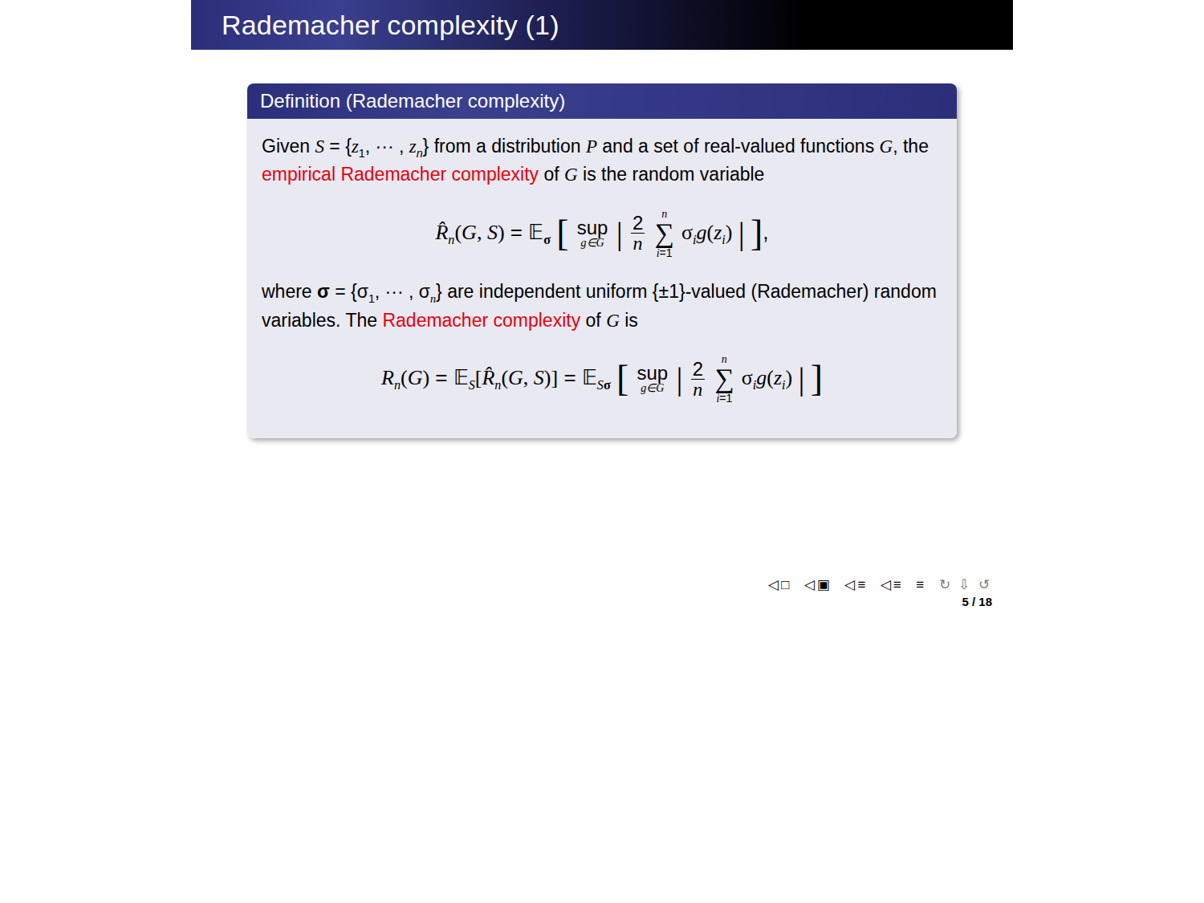Rademacher complexity (1)
Definition (Rademacher complexity)
Given S = {z1, ··· , zn} from a distribution P and a set of real-valued functions G, the empirical Rademacher complexity of G is the random variable
R̂n(G, S) = 𝔼σ [ sup g∈G | 2 n n ∑ i=1 σig(zi) | ],
where σ = {σ1, ··· , σn} are independent uniform {±1}-valued (Rademacher) random variables. The Rademacher complexity of G is
Rn(G) = 𝔼S[R̂n(G, S)] = 𝔼Sσ [ sup g∈G | 2 n n ∑ i=1 σig(zi) | ]
◁□ ◁▣ ◁≡ ◁≡ ≡ ↻ ⇩ ↺
5 / 18